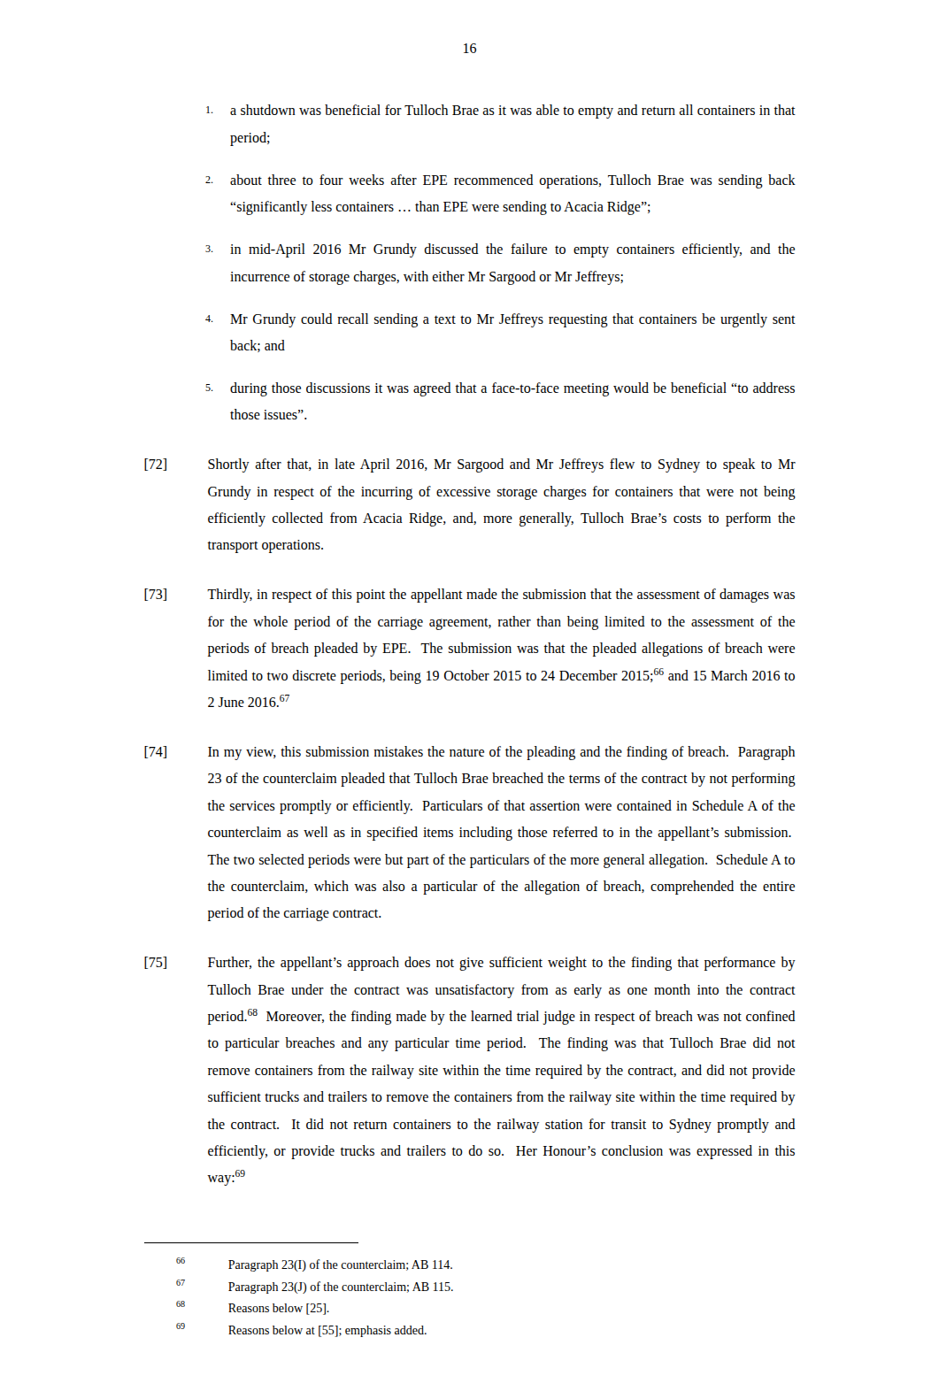16
a shutdown was beneficial for Tulloch Brae as it was able to empty and return all containers in that period;
about three to four weeks after EPE recommenced operations, Tulloch Brae was sending back “significantly less containers … than EPE were sending to Acacia Ridge”;
in mid-April 2016 Mr Grundy discussed the failure to empty containers efficiently, and the incurrence of storage charges, with either Mr Sargood or Mr Jeffreys;
Mr Grundy could recall sending a text to Mr Jeffreys requesting that containers be urgently sent back; and
during those discussions it was agreed that a face-to-face meeting would be beneficial “to address those issues”.
[72] Shortly after that, in late April 2016, Mr Sargood and Mr Jeffreys flew to Sydney to speak to Mr Grundy in respect of the incurring of excessive storage charges for containers that were not being efficiently collected from Acacia Ridge, and, more generally, Tulloch Brae’s costs to perform the transport operations.
[73] Thirdly, in respect of this point the appellant made the submission that the assessment of damages was for the whole period of the carriage agreement, rather than being limited to the assessment of the periods of breach pleaded by EPE. The submission was that the pleaded allegations of breach were limited to two discrete periods, being 19 October 2015 to 24 December 2015;66 and 15 March 2016 to 2 June 2016.67
[74] In my view, this submission mistakes the nature of the pleading and the finding of breach. Paragraph 23 of the counterclaim pleaded that Tulloch Brae breached the terms of the contract by not performing the services promptly or efficiently. Particulars of that assertion were contained in Schedule A of the counterclaim as well as in specified items including those referred to in the appellant’s submission. The two selected periods were but part of the particulars of the more general allegation. Schedule A to the counterclaim, which was also a particular of the allegation of breach, comprehended the entire period of the carriage contract.
[75] Further, the appellant’s approach does not give sufficient weight to the finding that performance by Tulloch Brae under the contract was unsatisfactory from as early as one month into the contract period.68 Moreover, the finding made by the learned trial judge in respect of breach was not confined to particular breaches and any particular time period. The finding was that Tulloch Brae did not remove containers from the railway site within the time required by the contract, and did not provide sufficient trucks and trailers to remove the containers from the railway site within the time required by the contract. It did not return containers to the railway station for transit to Sydney promptly and efficiently, or provide trucks and trailers to do so. Her Honour’s conclusion was expressed in this way:69
| 66 | Paragraph 23(I) of the counterclaim; AB 114. |
| 67 | Paragraph 23(J) of the counterclaim; AB 115. |
| 68 | Reasons below [25]. |
| 69 | Reasons below at [55]; emphasis added. |